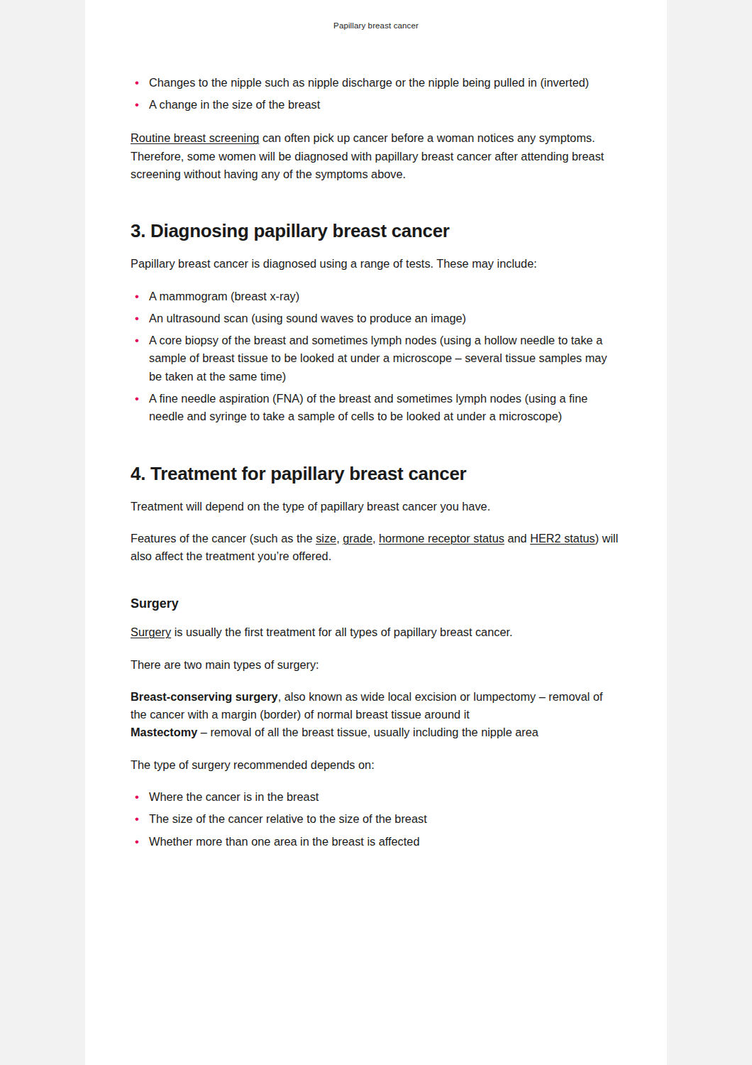Papillary breast cancer
Changes to the nipple such as nipple discharge or the nipple being pulled in (inverted)
A change in the size of the breast
Routine breast screening can often pick up cancer before a woman notices any symptoms. Therefore, some women will be diagnosed with papillary breast cancer after attending breast screening without having any of the symptoms above.
3. Diagnosing papillary breast cancer
Papillary breast cancer is diagnosed using a range of tests. These may include:
A mammogram (breast x-ray)
An ultrasound scan (using sound waves to produce an image)
A core biopsy of the breast and sometimes lymph nodes (using a hollow needle to take a sample of breast tissue to be looked at under a microscope – several tissue samples may be taken at the same time)
A fine needle aspiration (FNA) of the breast and sometimes lymph nodes (using a fine needle and syringe to take a sample of cells to be looked at under a microscope)
4. Treatment for papillary breast cancer
Treatment will depend on the type of papillary breast cancer you have.
Features of the cancer (such as the size, grade, hormone receptor status and HER2 status) will also affect the treatment you’re offered.
Surgery
Surgery is usually the first treatment for all types of papillary breast cancer.
There are two main types of surgery:
Breast-conserving surgery, also known as wide local excision or lumpectomy – removal of the cancer with a margin (border) of normal breast tissue around it
Mastectomy – removal of all the breast tissue, usually including the nipple area
The type of surgery recommended depends on:
Where the cancer is in the breast
The size of the cancer relative to the size of the breast
Whether more than one area in the breast is affected